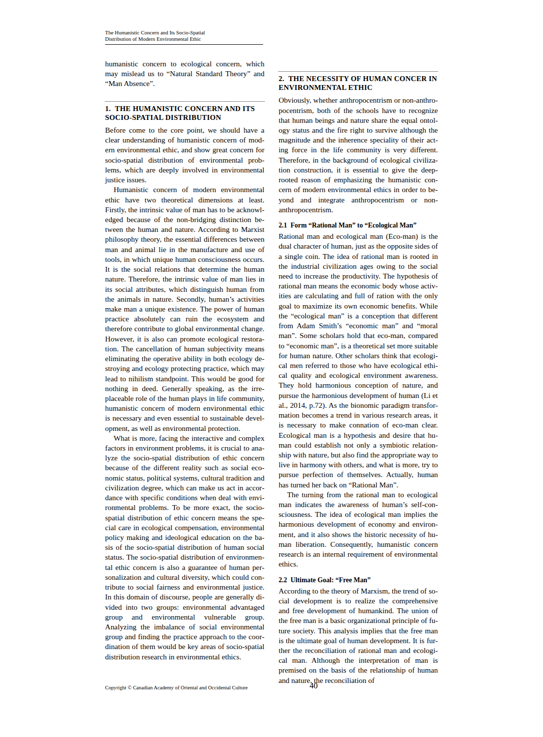The Humanistic Concern and Its Socio-Spatial
Distribution of Modern Environmental Ethic
humanistic concern to ecological concern, which may mislead us to “Natural Standard Theory” and “Man Absence”.
1. THE HUMANISTIC CONCERN AND ITS SOCIO-SPATIAL DISTRIBUTION
Before come to the core point, we should have a clear understanding of humanistic concern of modern environmental ethic, and show great concern for socio-spatial distribution of environmental problems, which are deeply involved in environmental justice issues.
Humanistic concern of modern environmental ethic have two theoretical dimensions at least. Firstly, the intrinsic value of man has to be acknowledged because of the non-bridging distinction between the human and nature. According to Marxist philosophy theory, the essential differences between man and animal lie in the manufacture and use of tools, in which unique human consciousness occurs. It is the social relations that determine the human nature. Therefore, the intrinsic value of man lies in its social attributes, which distinguish human from the animals in nature. Secondly, human’s activities make man a unique existence. The power of human practice absolutely can ruin the ecosystem and therefore contribute to global environmental change. However, it is also can promote ecological restoration. The cancellation of human subjectivity means eliminating the operative ability in both ecology destroying and ecology protecting practice, which may lead to nihilism standpoint. This would be good for nothing in deed. Generally speaking, as the irreplaceable role of the human plays in life community, humanistic concern of modern environmental ethic is necessary and even essential to sustainable development, as well as environmental protection.
What is more, facing the interactive and complex factors in environment problems, it is crucial to analyze the socio-spatial distribution of ethic concern because of the different reality such as social economic status, political systems, cultural tradition and civilization degree, which can make us act in accordance with specific conditions when deal with environmental problems. To be more exact, the socio-spatial distribution of ethic concern means the special care in ecological compensation, environmental policy making and ideological education on the basis of the socio-spatial distribution of human social status. The socio-spatial distribution of environmental ethic concern is also a guarantee of human personalization and cultural diversity, which could contribute to social fairness and environmental justice. In this domain of discourse, people are generally divided into two groups: environmental advantaged group and environmental vulnerable group. Analyzing the imbalance of social environmental group and finding the practice approach to the coordination of them would be key areas of socio-spatial distribution research in environmental ethics.
2. THE NECESSITY OF HUMAN CONCER IN ENVIRONMENTAL ETHIC
Obviously, whether anthropocentrism or non-anthropocentrism, both of the schools have to recognize that human beings and nature share the equal ontology status and the fire right to survive although the magnitude and the inherence speciality of their acting force in the life community is very different. Therefore, in the background of ecological civilization construction, it is essential to give the deep-rooted reason of emphasizing the humanistic concern of modern environmental ethics in order to beyond and integrate anthropocentrism or non-anthropocentrism.
2.1 Form “Rational Man” to “Ecological Man”
Rational man and ecological man (Eco-man) is the dual character of human, just as the opposite sides of a single coin. The idea of rational man is rooted in the industrial civilization ages owing to the social need to increase the productivity. The hypothesis of rational man means the economic body whose activities are calculating and full of ration with the only goal to maximize its own economic benefits. While the “ecological man” is a conception that different from Adam Smith’s “economic man” and “moral man”. Some scholars hold that eco-man, compared to “economic man”, is a theoretical set more suitable for human nature. Other scholars think that ecological men referred to those who have ecological ethical quality and ecological environment awareness. They hold harmonious conception of nature, and pursue the harmonious development of human (Li et al., 2014, p.72). As the bionomic paradigm transformation becomes a trend in various research areas, it is necessary to make connation of eco-man clear. Ecological man is a hypothesis and desire that human could establish not only a symbiotic relationship with nature, but also find the appropriate way to live in harmony with others, and what is more, try to pursue perfection of themselves. Actually, human has turned her back on “Rational Man”.
The turning from the rational man to ecological man indicates the awareness of human’s self-consciousness. The idea of ecological man implies the harmonious development of economy and environment, and it also shows the historic necessity of human liberation. Consequently, humanistic concern research is an internal requirement of environmental ethics.
2.2 Ultimate Goal: “Free Man”
According to the theory of Marxism, the trend of social development is to realize the comprehensive and free development of humankind. The union of the free man is a basic organizational principle of future society. This analysis implies that the free man is the ultimate goal of human development. It is further the reconciliation of rational man and ecological man. Although the interpretation of man is premised on the basis of the relationship of human and nature, the reconciliation of
Copyright © Canadian Academy of Oriental and Occidental Culture
40